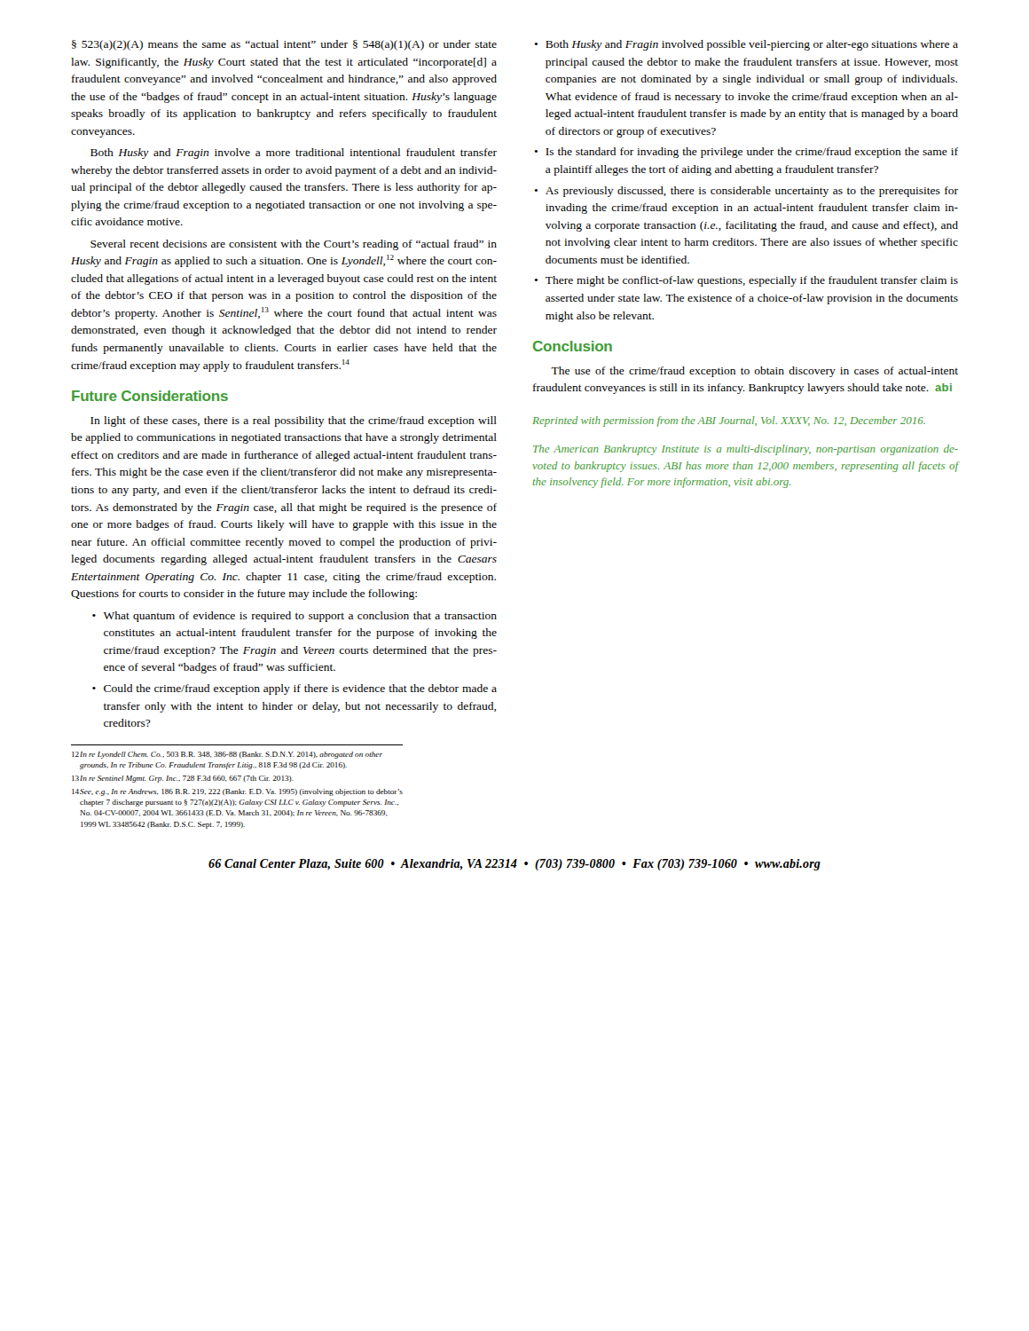§ 523(a)(2)(A) means the same as “actual intent” under § 548(a)(1)(A) or under state law. Significantly, the Husky Court stated that the test it articulated “incorporate[d] a fraudulent conveyance” and involved “concealment and hindrance,” and also approved the use of the “badges of fraud” concept in an actual-intent situation. Husky’s language speaks broadly of its application to bankruptcy and refers specifically to fraudulent conveyances.
Both Husky and Fragin involve a more traditional intentional fraudulent transfer whereby the debtor transferred assets in order to avoid payment of a debt and an individual principal of the debtor allegedly caused the transfers. There is less authority for applying the crime/fraud exception to a negotiated transaction or one not involving a specific avoidance motive.
Several recent decisions are consistent with the Court’s reading of “actual fraud” in Husky and Fragin as applied to such a situation. One is Lyondell,12 where the court concluded that allegations of actual intent in a leveraged buyout case could rest on the intent of the debtor’s CEO if that person was in a position to control the disposition of the debtor’s property. Another is Sentinel,13 where the court found that actual intent was demonstrated, even though it acknowledged that the debtor did not intend to render funds permanently unavailable to clients. Courts in earlier cases have held that the crime/fraud exception may apply to fraudulent transfers.14
Future Considerations
In light of these cases, there is a real possibility that the crime/fraud exception will be applied to communications in negotiated transactions that have a strongly detrimental effect on creditors and are made in furtherance of alleged actual-intent fraudulent transfers. This might be the case even if the client/transferor did not make any misrepresentations to any party, and even if the client/transferor lacks the intent to defraud its creditors. As demonstrated by the Fragin case, all that might be required is the presence of one or more badges of fraud. Courts likely will have to grapple with this issue in the near future. An official committee recently moved to compel the production of privileged documents regarding alleged actual-intent fraudulent transfers in the Caesars Entertainment Operating Co. Inc. chapter 11 case, citing the crime/fraud exception. Questions for courts to consider in the future may include the following:
What quantum of evidence is required to support a conclusion that a transaction constitutes an actual-intent fraudulent transfer for the purpose of invoking the crime/fraud exception? The Fragin and Vereen courts determined that the presence of several “badges of fraud” was sufficient.
Could the crime/fraud exception apply if there is evidence that the debtor made a transfer only with the intent to hinder or delay, but not necessarily to defraud, creditors?
12 In re Lyondell Chem. Co., 503 B.R. 348, 386-88 (Bankr. S.D.N.Y. 2014), abrogated on other grounds, In re Tribune Co. Fraudulent Transfer Litig., 818 F.3d 98 (2d Cir. 2016).
13 In re Sentinel Mgmt. Grp. Inc., 728 F.3d 660, 667 (7th Cir. 2013).
14 See, e.g., In re Andrews, 186 B.R. 219, 222 (Bankr. E.D. Va. 1995) (involving objection to debtor’s chapter 7 discharge pursuant to § 727(a)(2)(A)); Galaxy CSI LLC v. Galaxy Computer Servs. Inc., No. 04-CV-00007, 2004 WL 3661433 (E.D. Va. March 31, 2004); In re Vereen, No. 96-78369, 1999 WL 33485642 (Bankr. D.S.C. Sept. 7, 1999).
Both Husky and Fragin involved possible veil-piercing or alter-ego situations where a principal caused the debtor to make the fraudulent transfers at issue. However, most companies are not dominated by a single individual or small group of individuals. What evidence of fraud is necessary to invoke the crime/fraud exception when an alleged actual-intent fraudulent transfer is made by an entity that is managed by a board of directors or group of executives?
Is the standard for invading the privilege under the crime/fraud exception the same if a plaintiff alleges the tort of aiding and abetting a fraudulent transfer?
As previously discussed, there is considerable uncertainty as to the prerequisites for invading the crime/fraud exception in an actual-intent fraudulent transfer claim involving a corporate transaction (i.e., facilitating the fraud, and cause and effect), and not involving clear intent to harm creditors. There are also issues of whether specific documents must be identified.
There might be conflict-of-law questions, especially if the fraudulent transfer claim is asserted under state law. The existence of a choice-of-law provision in the documents might also be relevant.
Conclusion
The use of the crime/fraud exception to obtain discovery in cases of actual-intent fraudulent conveyances is still in its infancy. Bankruptcy lawyers should take note. abi
Reprinted with permission from the ABI Journal, Vol. XXXV, No. 12, December 2016.
The American Bankruptcy Institute is a multi-disciplinary, non-partisan organization devoted to bankruptcy issues. ABI has more than 12,000 members, representing all facets of the insolvency field. For more information, visit abi.org.
66 Canal Center Plaza, Suite 600 • Alexandria, VA 22314 • (703) 739-0800 • Fax (703) 739-1060 • www.abi.org